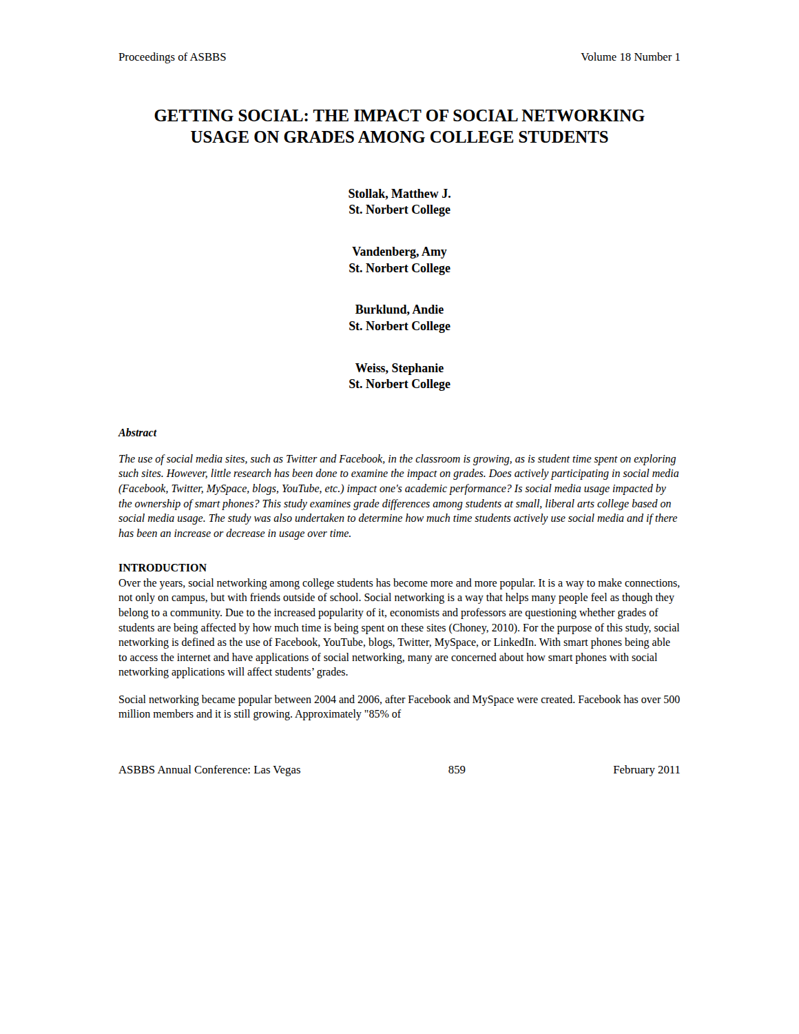Proceedings of ASBBS Volume 18 Number 1
GETTING SOCIAL: THE IMPACT OF SOCIAL NETWORKING USAGE ON GRADES AMONG COLLEGE STUDENTS
Stollak, Matthew J.
St. Norbert College
Vandenberg, Amy
St. Norbert College
Burklund, Andie
St. Norbert College
Weiss, Stephanie
St. Norbert College
Abstract
The use of social media sites, such as Twitter and Facebook, in the classroom is growing, as is student time spent on exploring such sites. However, little research has been done to examine the impact on grades. Does actively participating in social media (Facebook, Twitter, MySpace, blogs, YouTube, etc.) impact one's academic performance? Is social media usage impacted by the ownership of smart phones? This study examines grade differences among students at small, liberal arts college based on social media usage. The study was also undertaken to determine how much time students actively use social media and if there has been an increase or decrease in usage over time.
Introduction
Over the years, social networking among college students has become more and more popular. It is a way to make connections, not only on campus, but with friends outside of school. Social networking is a way that helps many people feel as though they belong to a community. Due to the increased popularity of it, economists and professors are questioning whether grades of students are being affected by how much time is being spent on these sites (Choney, 2010). For the purpose of this study, social networking is defined as the use of Facebook, YouTube, blogs, Twitter, MySpace, or LinkedIn. With smart phones being able to access the internet and have applications of social networking, many are concerned about how smart phones with social networking applications will affect students’ grades.
Social networking became popular between 2004 and 2006, after Facebook and MySpace were created. Facebook has over 500 million members and it is still growing. Approximately "85% of
ASBBS Annual Conference: Las Vegas 859 February 2011